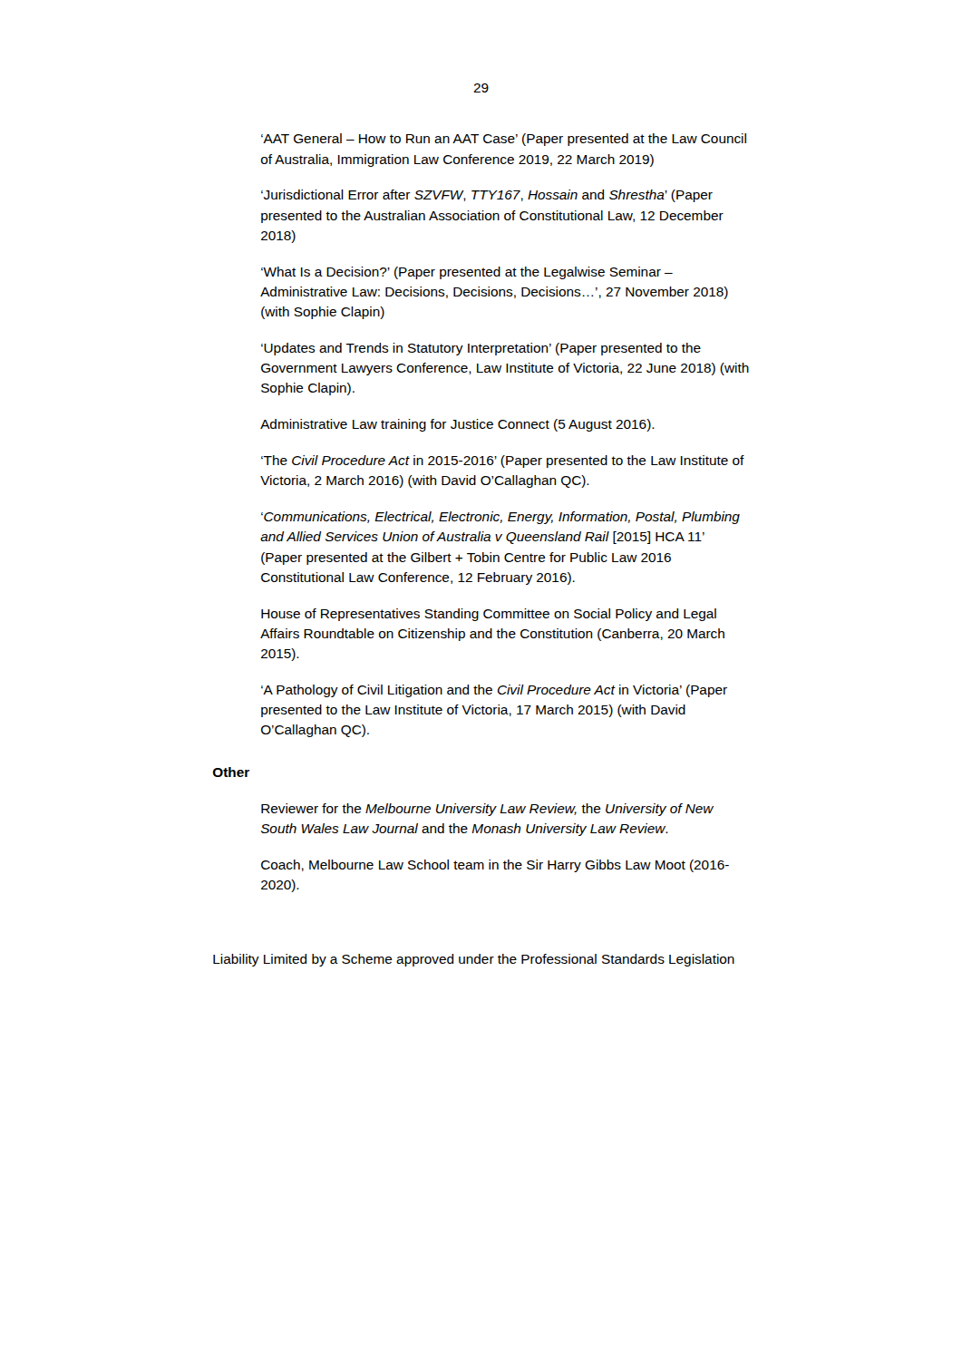29
‘AAT General – How to Run an AAT Case’ (Paper presented at the Law Council of Australia, Immigration Law Conference 2019, 22 March 2019)
‘Jurisdictional Error after SZVFW, TTY167, Hossain and Shrestha’ (Paper presented to the Australian Association of Constitutional Law, 12 December 2018)
‘What Is a Decision?’ (Paper presented at the Legalwise Seminar – Administrative Law: Decisions, Decisions, Decisions…’, 27 November 2018) (with Sophie Clapin)
‘Updates and Trends in Statutory Interpretation’ (Paper presented to the Government Lawyers Conference, Law Institute of Victoria, 22 June 2018) (with Sophie Clapin).
Administrative Law training for Justice Connect (5 August 2016).
‘The Civil Procedure Act in 2015-2016’ (Paper presented to the Law Institute of Victoria, 2 March 2016) (with David O’Callaghan QC).
‘Communications, Electrical, Electronic, Energy, Information, Postal, Plumbing and Allied Services Union of Australia v Queensland Rail [2015] HCA 11’ (Paper presented at the Gilbert + Tobin Centre for Public Law 2016 Constitutional Law Conference, 12 February 2016).
House of Representatives Standing Committee on Social Policy and Legal Affairs Roundtable on Citizenship and the Constitution (Canberra, 20 March 2015).
‘A Pathology of Civil Litigation and the Civil Procedure Act in Victoria’ (Paper presented to the Law Institute of Victoria, 17 March 2015) (with David O’Callaghan QC).
Other
Reviewer for the Melbourne University Law Review, the University of New South Wales Law Journal and the Monash University Law Review.
Coach, Melbourne Law School team in the Sir Harry Gibbs Law Moot (2016-2020).
Liability Limited by a Scheme approved under the Professional Standards Legislation